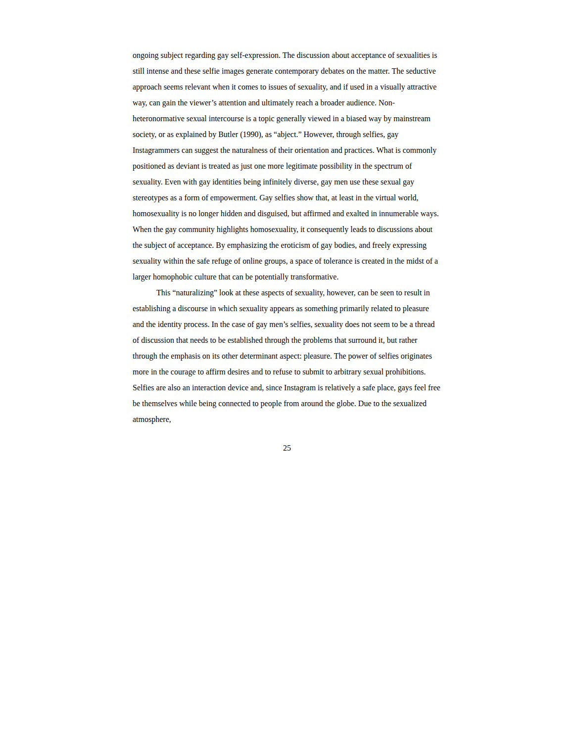ongoing subject regarding gay self-expression. The discussion about acceptance of sexualities is still intense and these selfie images generate contemporary debates on the matter. The seductive approach seems relevant when it comes to issues of sexuality, and if used in a visually attractive way, can gain the viewer’s attention and ultimately reach a broader audience. Non-heteronormative sexual intercourse is a topic generally viewed in a biased way by mainstream society, or as explained by Butler (1990), as “abject.” However, through selfies, gay Instagrammers can suggest the naturalness of their orientation and practices. What is commonly positioned as deviant is treated as just one more legitimate possibility in the spectrum of sexuality. Even with gay identities being infinitely diverse, gay men use these sexual gay stereotypes as a form of empowerment. Gay selfies show that, at least in the virtual world, homosexuality is no longer hidden and disguised, but affirmed and exalted in innumerable ways. When the gay community highlights homosexuality, it consequently leads to discussions about the subject of acceptance. By emphasizing the eroticism of gay bodies, and freely expressing sexuality within the safe refuge of online groups, a space of tolerance is created in the midst of a larger homophobic culture that can be potentially transformative.
This “naturalizing” look at these aspects of sexuality, however, can be seen to result in establishing a discourse in which sexuality appears as something primarily related to pleasure and the identity process. In the case of gay men’s selfies, sexuality does not seem to be a thread of discussion that needs to be established through the problems that surround it, but rather through the emphasis on its other determinant aspect: pleasure. The power of selfies originates more in the courage to affirm desires and to refuse to submit to arbitrary sexual prohibitions. Selfies are also an interaction device and, since Instagram is relatively a safe place, gays feel free be themselves while being connected to people from around the globe. Due to the sexualized atmosphere,
25